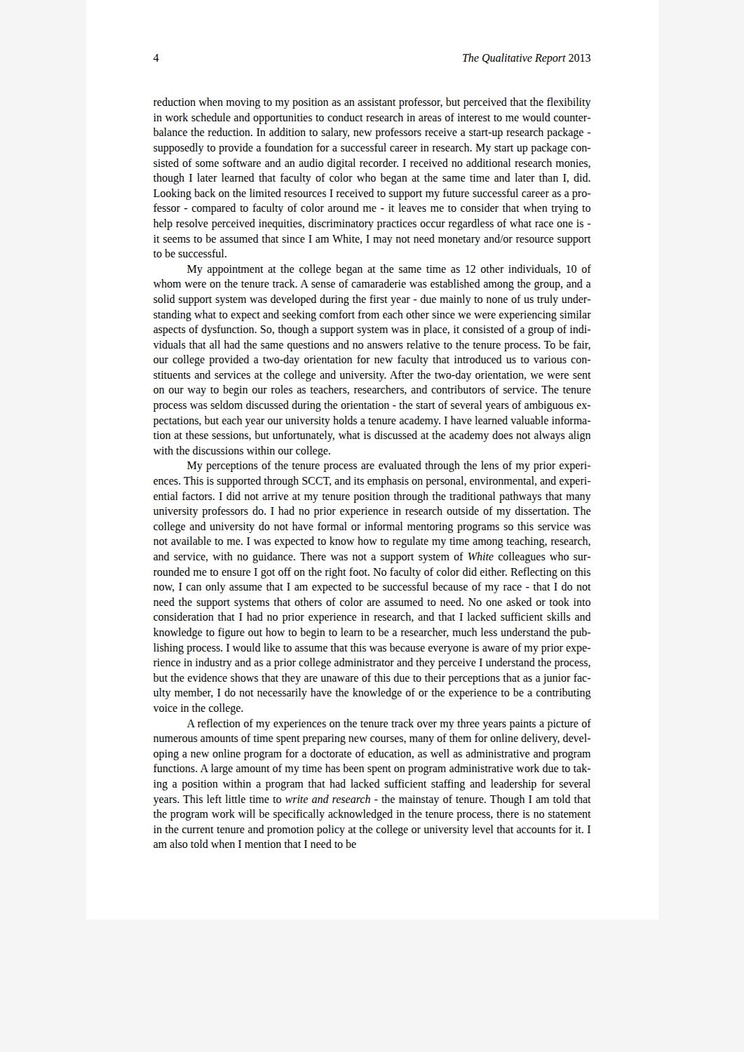4 The Qualitative Report 2013
reduction when moving to my position as an assistant professor, but perceived that the flexibility in work schedule and opportunities to conduct research in areas of interest to me would counterbalance the reduction. In addition to salary, new professors receive a start-up research package - supposedly to provide a foundation for a successful career in research. My start up package consisted of some software and an audio digital recorder. I received no additional research monies, though I later learned that faculty of color who began at the same time and later than I, did. Looking back on the limited resources I received to support my future successful career as a professor - compared to faculty of color around me - it leaves me to consider that when trying to help resolve perceived inequities, discriminatory practices occur regardless of what race one is - it seems to be assumed that since I am White, I may not need monetary and/or resource support to be successful.
My appointment at the college began at the same time as 12 other individuals, 10 of whom were on the tenure track. A sense of camaraderie was established among the group, and a solid support system was developed during the first year - due mainly to none of us truly understanding what to expect and seeking comfort from each other since we were experiencing similar aspects of dysfunction. So, though a support system was in place, it consisted of a group of individuals that all had the same questions and no answers relative to the tenure process. To be fair, our college provided a two-day orientation for new faculty that introduced us to various constituents and services at the college and university. After the two-day orientation, we were sent on our way to begin our roles as teachers, researchers, and contributors of service. The tenure process was seldom discussed during the orientation - the start of several years of ambiguous expectations, but each year our university holds a tenure academy. I have learned valuable information at these sessions, but unfortunately, what is discussed at the academy does not always align with the discussions within our college.
My perceptions of the tenure process are evaluated through the lens of my prior experiences. This is supported through SCCT, and its emphasis on personal, environmental, and experiential factors. I did not arrive at my tenure position through the traditional pathways that many university professors do. I had no prior experience in research outside of my dissertation. The college and university do not have formal or informal mentoring programs so this service was not available to me. I was expected to know how to regulate my time among teaching, research, and service, with no guidance. There was not a support system of White colleagues who surrounded me to ensure I got off on the right foot. No faculty of color did either. Reflecting on this now, I can only assume that I am expected to be successful because of my race - that I do not need the support systems that others of color are assumed to need. No one asked or took into consideration that I had no prior experience in research, and that I lacked sufficient skills and knowledge to figure out how to begin to learn to be a researcher, much less understand the publishing process. I would like to assume that this was because everyone is aware of my prior experience in industry and as a prior college administrator and they perceive I understand the process, but the evidence shows that they are unaware of this due to their perceptions that as a junior faculty member, I do not necessarily have the knowledge of or the experience to be a contributing voice in the college.
A reflection of my experiences on the tenure track over my three years paints a picture of numerous amounts of time spent preparing new courses, many of them for online delivery, developing a new online program for a doctorate of education, as well as administrative and program functions. A large amount of my time has been spent on program administrative work due to taking a position within a program that had lacked sufficient staffing and leadership for several years. This left little time to write and research - the mainstay of tenure. Though I am told that the program work will be specifically acknowledged in the tenure process, there is no statement in the current tenure and promotion policy at the college or university level that accounts for it. I am also told when I mention that I need to be